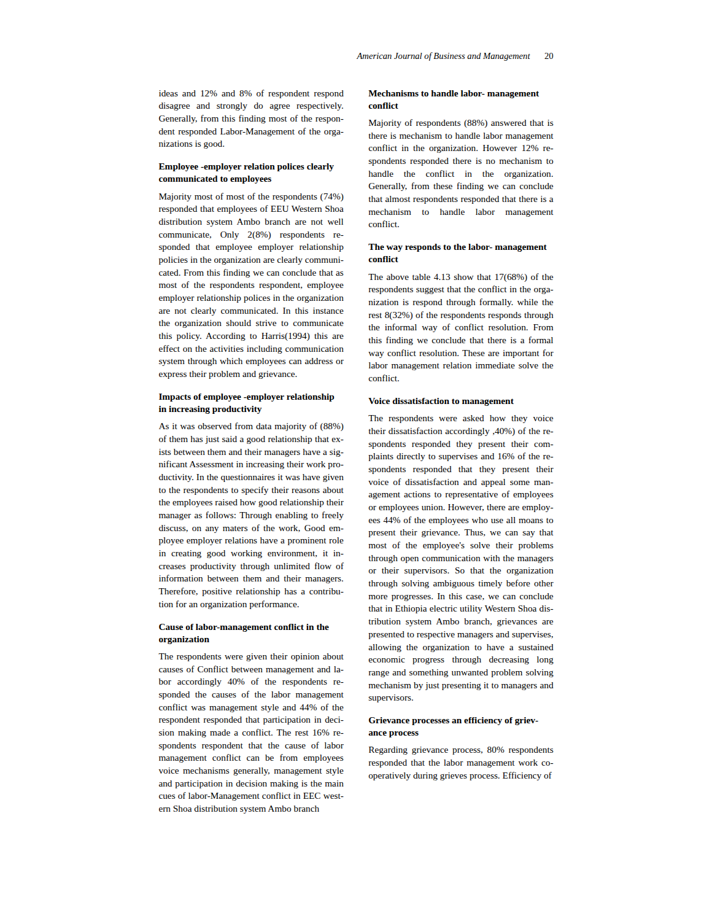American Journal of Business and Management 20
ideas and 12% and 8% of respondent respond disagree and strongly do agree respectively. Generally, from this finding most of the respondent responded Labor-Management of the organizations is good.
Employee -employer relation polices clearly communicated to employees
Majority most of most of the respondents (74%) responded that employees of EEU Western Shoa distribution system Ambo branch are not well communicate, Only 2(8%) respondents responded that employee employer relationship policies in the organization are clearly communicated. From this finding we can conclude that as most of the respondents respondent, employee employer relationship polices in the organization are not clearly communicated. In this instance the organization should strive to communicate this policy. According to Harris(1994) this are effect on the activities including communication system through which employees can address or express their problem and grievance.
Impacts of employee -employer relationship in increasing productivity
As it was observed from data majority of (88%) of them has just said a good relationship that exists between them and their managers have a significant Assessment in increasing their work productivity. In the questionnaires it was have given to the respondents to specify their reasons about the employees raised how good relationship their manager as follows: Through enabling to freely discuss, on any maters of the work, Good employee employer relations have a prominent role in creating good working environment, it increases productivity through unlimited flow of information between them and their managers. Therefore, positive relationship has a contribution for an organization performance.
Cause of labor-management conflict in the organization
The respondents were given their opinion about causes of Conflict between management and labor accordingly 40% of the respondents responded the causes of the labor management conflict was management style and 44% of the respondent responded that participation in decision making made a conflict. The rest 16% respondents respondent that the cause of labor management conflict can be from employees voice mechanisms generally, management style and participation in decision making is the main cues of labor-Management conflict in EEC western Shoa distribution system Ambo branch
Mechanisms to handle labor- management conflict
Majority of respondents (88%) answered that is there is mechanism to handle labor management conflict in the organization. However 12% respondents responded there is no mechanism to handle the conflict in the organization. Generally, from these finding we can conclude that almost respondents responded that there is a mechanism to handle labor management conflict.
The way responds to the labor- management conflict
The above table 4.13 show that 17(68%) of the respondents suggest that the conflict in the organization is respond through formally. while the rest 8(32%) of the respondents responds through the informal way of conflict resolution. From this finding we conclude that there is a formal way conflict resolution. These are important for labor management relation immediate solve the conflict.
Voice dissatisfaction to management
The respondents were asked how they voice their dissatisfaction accordingly ,40%) of the respondents responded they present their complaints directly to supervises and 16% of the respondents responded that they present their voice of dissatisfaction and appeal some management actions to representative of employees or employees union. However, there are employees 44% of the employees who use all moans to present their grievance. Thus, we can say that most of the employee's solve their problems through open communication with the managers or their supervisors. So that the organization through solving ambiguous timely before other more progresses. In this case, we can conclude that in Ethiopia electric utility Western Shoa distribution system Ambo branch, grievances are presented to respective managers and supervises, allowing the organization to have a sustained economic progress through decreasing long range and something unwanted problem solving mechanism by just presenting it to managers and supervisors.
Grievance processes an efficiency of grievance process
Regarding grievance process, 80% respondents responded that the labor management work cooperatively during grieves process. Efficiency of